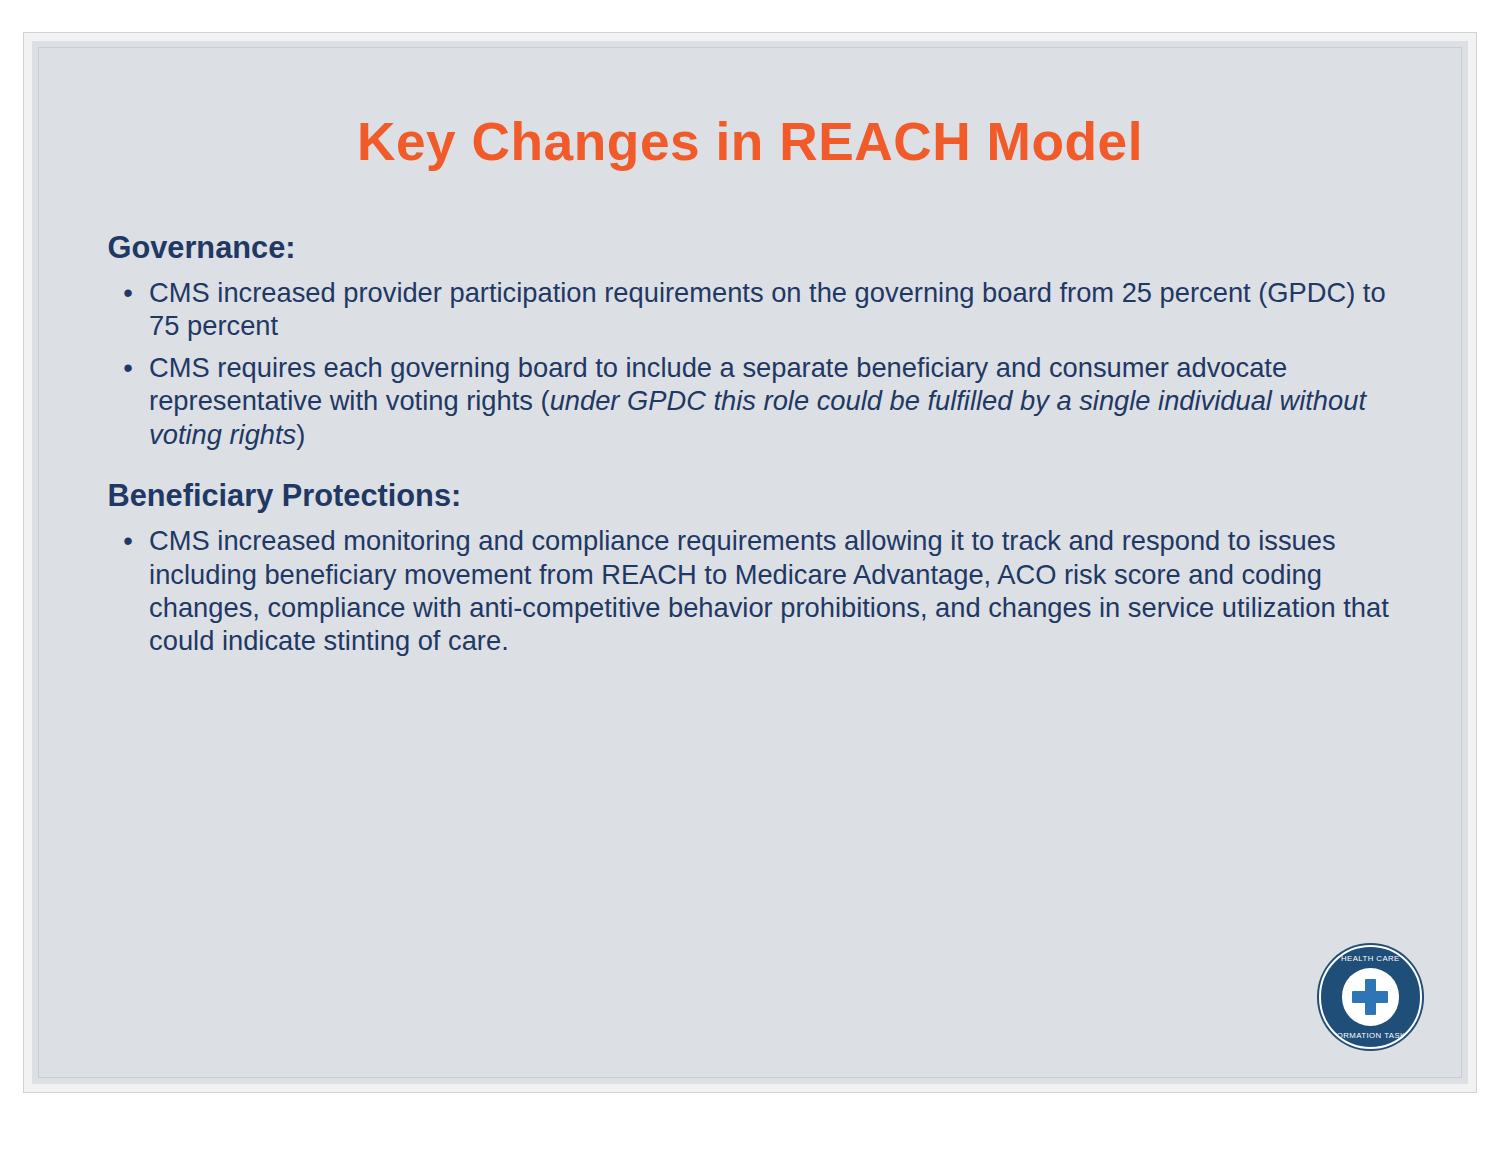Key Changes in REACH Model
Governance:
CMS increased provider participation requirements on the governing board from 25 percent (GPDC) to 75 percent
CMS requires each governing board to include a separate beneficiary and consumer advocate representative with voting rights (under GPDC this role could be fulfilled by a single individual without voting rights)
Beneficiary Protections:
CMS increased monitoring and compliance requirements allowing it to track and respond to issues including beneficiary movement from REACH to Medicare Advantage, ACO risk score and coding changes, compliance with anti-competitive behavior prohibitions, and changes in service utilization that could indicate stinting of care.
Health Care Transformation Task Force